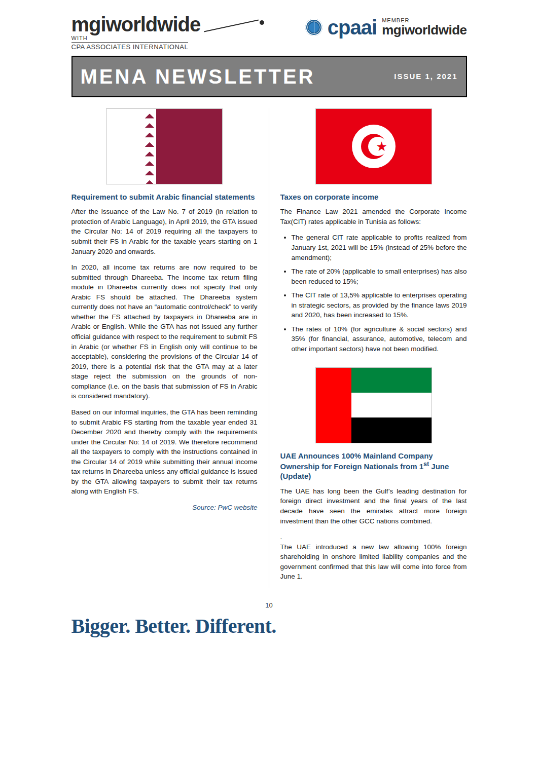mgiworldwide
WITH
CPA ASSOCIATES INTERNATIONAL
cpaai
MEMBER
mgiworldwide
MENA NEWSLETTER
ISSUE 1, 2021
Requirement to submit Arabic financial statements
After the issuance of the Law No. 7 of 2019 (in relation to protection of Arabic Language), in April 2019, the GTA issued the Circular No: 14 of 2019 requiring all the taxpayers to submit their FS in Arabic for the taxable years starting on 1 January 2020 and onwards.
In 2020, all income tax returns are now required to be submitted through Dhareeba. The income tax return filing module in Dhareeba currently does not specify that only Arabic FS should be attached. The Dhareeba system currently does not have an “automatic control/check” to verify whether the FS attached by taxpayers in Dhareeba are in Arabic or English. While the GTA has not issued any further official guidance with respect to the requirement to submit FS in Arabic (or whether FS in English only will continue to be acceptable), considering the provisions of the Circular 14 of 2019, there is a potential risk that the GTA may at a later stage reject the submission on the grounds of non-compliance (i.e. on the basis that submission of FS in Arabic is considered mandatory).
Based on our informal inquiries, the GTA has been reminding to submit Arabic FS starting from the taxable year ended 31 December 2020 and thereby comply with the requirements under the Circular No: 14 of 2019. We therefore recommend all the taxpayers to comply with the instructions contained in the Circular 14 of 2019 while submitting their annual income tax returns in Dhareeba unless any official guidance is issued by the GTA allowing taxpayers to submit their tax returns along with English FS.
Source: PwC website
★
Taxes on corporate income
The Finance Law 2021 amended the Corporate Income Tax(CIT) rates applicable in Tunisia as follows:
The general CIT rate applicable to profits realized from January 1st, 2021 will be 15% (instead of 25% before the amendment);
The rate of 20% (applicable to small enterprises) has also been reduced to 15%;
The CIT rate of 13,5% applicable to enterprises operating in strategic sectors, as provided by the finance laws 2019 and 2020, has been increased to 15%.
The rates of 10% (for agriculture & social sectors) and 35% (for financial, assurance, automotive, telecom and other important sectors) have not been modified.
UAE Announces 100% Mainland Company Ownership for Foreign Nationals from 1st June (Update)
The UAE has long been the Gulf’s leading destination for foreign direct investment and the final years of the last decade have seen the emirates attract more foreign investment than the other GCC nations combined.
.
The UAE introduced a new law allowing 100% foreign shareholding in onshore limited liability companies and the government confirmed that this law will come into force from June 1.
10
Bigger. Better. Different.